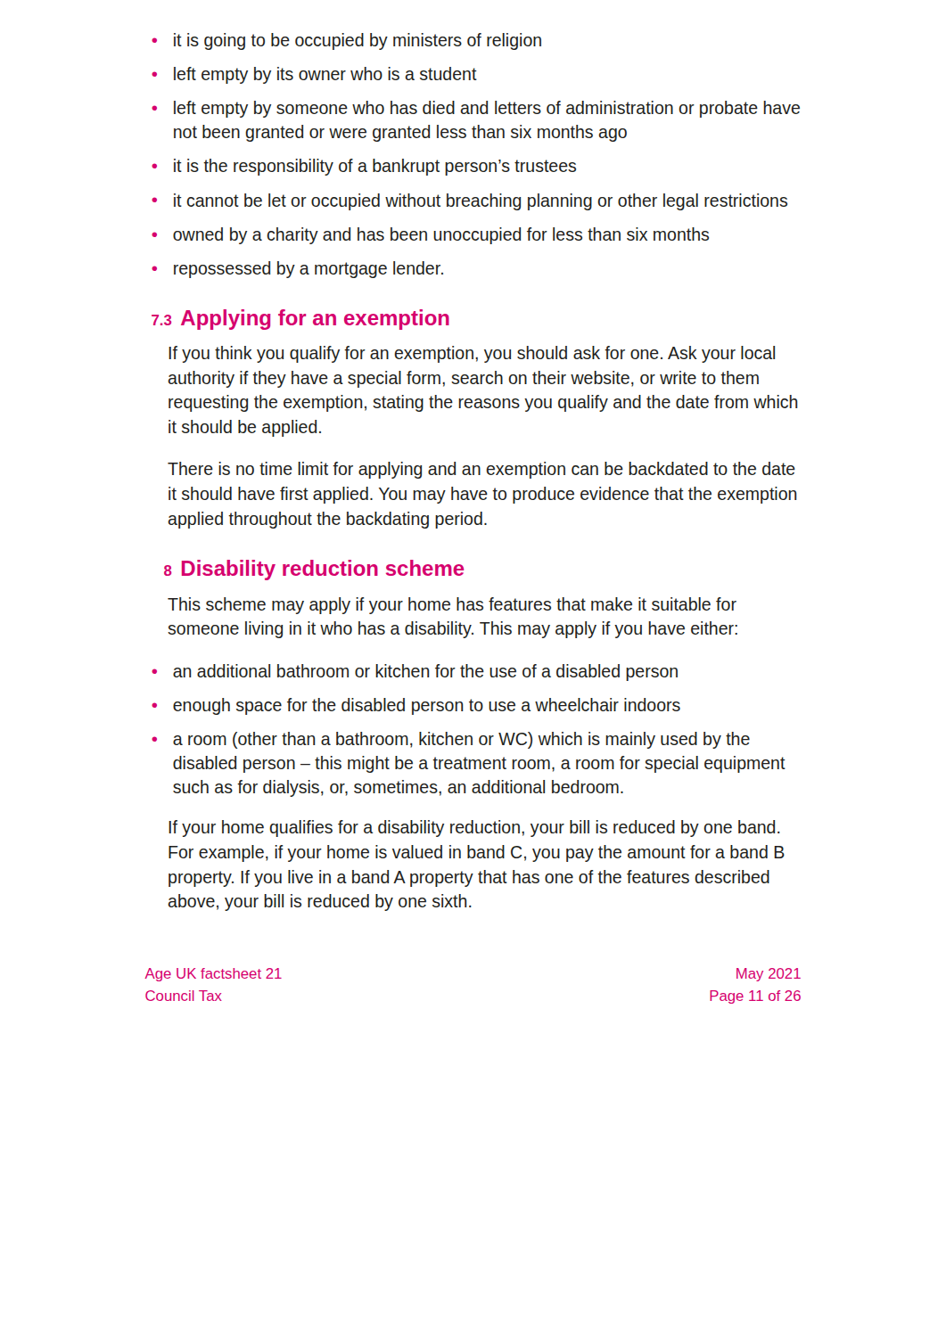it is going to be occupied by ministers of religion
left empty by its owner who is a student
left empty by someone who has died and letters of administration or probate have not been granted or were granted less than six months ago
it is the responsibility of a bankrupt person’s trustees
it cannot be let or occupied without breaching planning or other legal restrictions
owned by a charity and has been unoccupied for less than six months
repossessed by a mortgage lender.
7.3
Applying for an exemption
If you think you qualify for an exemption, you should ask for one. Ask your local authority if they have a special form, search on their website, or write to them requesting the exemption, stating the reasons you qualify and the date from which it should be applied.
There is no time limit for applying and an exemption can be backdated to the date it should have first applied. You may have to produce evidence that the exemption applied throughout the backdating period.
8
Disability reduction scheme
This scheme may apply if your home has features that make it suitable for someone living in it who has a disability. This may apply if you have either:
an additional bathroom or kitchen for the use of a disabled person
enough space for the disabled person to use a wheelchair indoors
a room (other than a bathroom, kitchen or WC) which is mainly used by the disabled person – this might be a treatment room, a room for special equipment such as for dialysis, or, sometimes, an additional bedroom.
If your home qualifies for a disability reduction, your bill is reduced by one band. For example, if your home is valued in band C, you pay the amount for a band B property. If you live in a band A property that has one of the features described above, your bill is reduced by one sixth.
Age UK factsheet 21
Council Tax
May 2021
Page 11 of 26